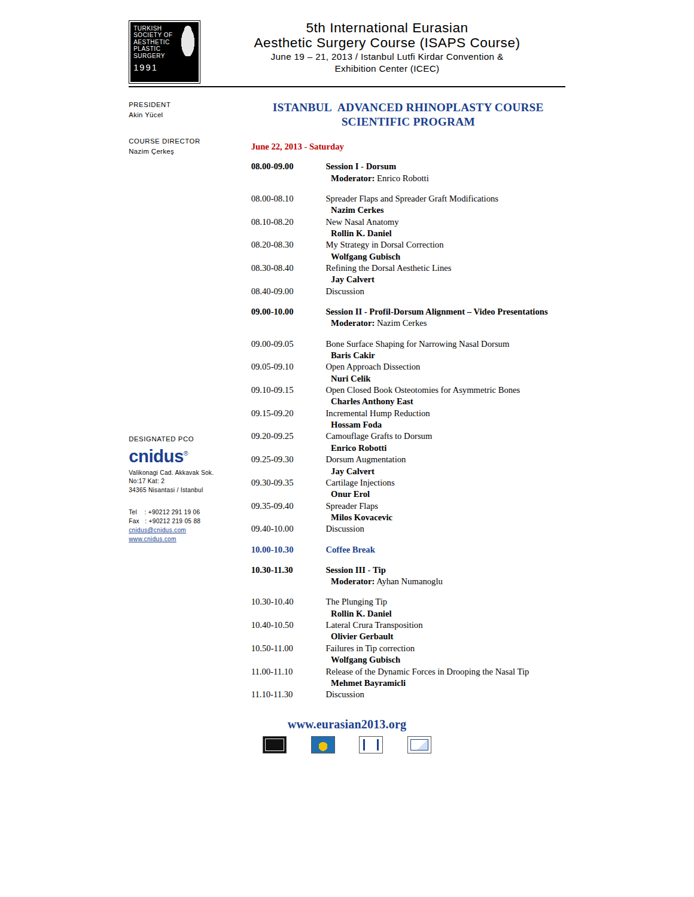TURKISH
SOCIETY OF
AESTHETIC
PLASTIC
SURGERY 1991
5th International Eurasian
Aesthetic Surgery Course (ISAPS Course)
June 19 – 21, 2013 / Istanbul Lutfi Kirdar Convention &
Exhibition Center (ICEC)
PRESIDENT
Akin Yücel
COURSE DIRECTOR
Nazim Çerkeş
DESIGNATED PCO
cnidus®
Valikonagi Cad. Akkavak Sok.
No:17 Kat: 2
34365 Nisantasi / Istanbul
Tel : +90212 291 19 06
Fax : +90212 219 05 88
cnidus@cnidus.com
www.cnidus.com
ISTANBUL ADVANCED RHINOPLASTY COURSE
SCIENTIFIC PROGRAM
June 22, 2013 - Saturday
| 08.00-09.00 | Session I - Dorsum Moderator: Enrico Robotti |
| 08.00-08.10 | Spreader Flaps and Spreader Graft Modifications Nazim Cerkes |
| 08.10-08.20 | New Nasal Anatomy Rollin K. Daniel |
| 08.20-08.30 | My Strategy in Dorsal Correction Wolfgang Gubisch |
| 08.30-08.40 | Refining the Dorsal Aesthetic Lines Jay Calvert |
| 08.40-09.00 | Discussion |
| 09.00-10.00 | Session II - Profil-Dorsum Alignment – Video Presentations Moderator: Nazim Cerkes |
| 09.00-09.05 | Bone Surface Shaping for Narrowing Nasal Dorsum Baris Cakir |
| 09.05-09.10 | Open Approach Dissection Nuri Celik |
| 09.10-09.15 | Open Closed Book Osteotomies for Asymmetric Bones Charles Anthony East |
| 09.15-09.20 | Incremental Hump Reduction Hossam Foda |
| 09.20-09.25 | Camouflage Grafts to Dorsum Enrico Robotti |
| 09.25-09.30 | Dorsum Augmentation Jay Calvert |
| 09.30-09.35 | Cartilage Injections Onur Erol |
| 09.35-09.40 | Spreader Flaps Milos Kovacevic |
| 09.40-10.00 | Discussion |
| 10.00-10.30 | Coffee Break |
| 10.30-11.30 | Session III - Tip Moderator: Ayhan Numanoglu |
| 10.30-10.40 | The Plunging Tip Rollin K. Daniel |
| 10.40-10.50 | Lateral Crura Transposition Olivier Gerbault |
| 10.50-11.00 | Failures in Tip correction Wolfgang Gubisch |
| 11.00-11.10 | Release of the Dynamic Forces in Drooping the Nasal Tip Mehmet Bayramicli |
| 11.10-11.30 | Discussion |
www.eurasian2013.org